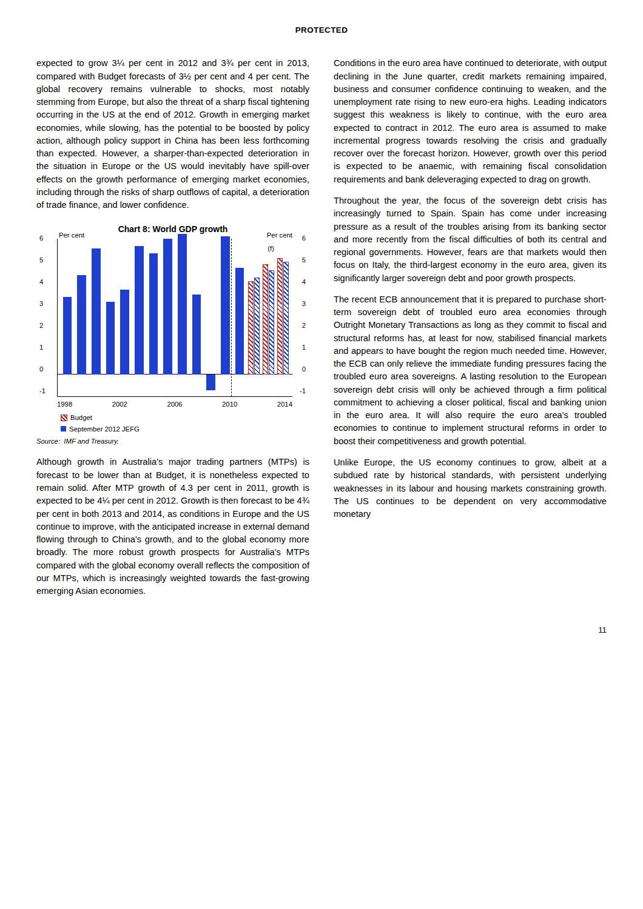PROTECTED
expected to grow 3¼ per cent in 2012 and 3¾ per cent in 2013, compared with Budget forecasts of 3½ per cent and 4 per cent. The global recovery remains vulnerable to shocks, most notably stemming from Europe, but also the threat of a sharp fiscal tightening occurring in the US at the end of 2012. Growth in emerging market economies, while slowing, has the potential to be boosted by policy action, although policy support in China has been less forthcoming than expected. However, a sharper-than-expected deterioration in the situation in Europe or the US would inevitably have spill-over effects on the growth performance of emerging market economies, including through the risks of sharp outflows of capital, a deterioration of trade finance, and lower confidence.
Chart 8: World GDP growth
Per cent Per cent (f) 6 5 4 3 2 1 0 -1 6 5 4 3 2 1 0 -1
1998 2002 2006 2010 2014
Budget
September 2012 JEFG
Source: IMF and Treasury.
Although growth in Australia's major trading partners (MTPs) is forecast to be lower than at Budget, it is nonetheless expected to remain solid. After MTP growth of 4.3 per cent in 2011, growth is expected to be 4¼ per cent in 2012. Growth is then forecast to be 4¾ per cent in both 2013 and 2014, as conditions in Europe and the US continue to improve, with the anticipated increase in external demand flowing through to China's growth, and to the global economy more broadly. The more robust growth prospects for Australia's MTPs compared with the global economy overall reflects the composition of our MTPs, which is increasingly weighted towards the fast-growing emerging Asian economies.
Conditions in the euro area have continued to deteriorate, with output declining in the June quarter, credit markets remaining impaired, business and consumer confidence continuing to weaken, and the unemployment rate rising to new euro-era highs. Leading indicators suggest this weakness is likely to continue, with the euro area expected to contract in 2012. The euro area is assumed to make incremental progress towards resolving the crisis and gradually recover over the forecast horizon. However, growth over this period is expected to be anaemic, with remaining fiscal consolidation requirements and bank deleveraging expected to drag on growth.
Throughout the year, the focus of the sovereign debt crisis has increasingly turned to Spain. Spain has come under increasing pressure as a result of the troubles arising from its banking sector and more recently from the fiscal difficulties of both its central and regional governments. However, fears are that markets would then focus on Italy, the third-largest economy in the euro area, given its significantly larger sovereign debt and poor growth prospects.
The recent ECB announcement that it is prepared to purchase short-term sovereign debt of troubled euro area economies through Outright Monetary Transactions as long as they commit to fiscal and structural reforms has, at least for now, stabilised financial markets and appears to have bought the region much needed time. However, the ECB can only relieve the immediate funding pressures facing the troubled euro area sovereigns. A lasting resolution to the European sovereign debt crisis will only be achieved through a firm political commitment to achieving a closer political, fiscal and banking union in the euro area. It will also require the euro area's troubled economies to continue to implement structural reforms in order to boost their competitiveness and growth potential.
Unlike Europe, the US economy continues to grow, albeit at a subdued rate by historical standards, with persistent underlying weaknesses in its labour and housing markets constraining growth. The US continues to be dependent on very accommodative monetary
11